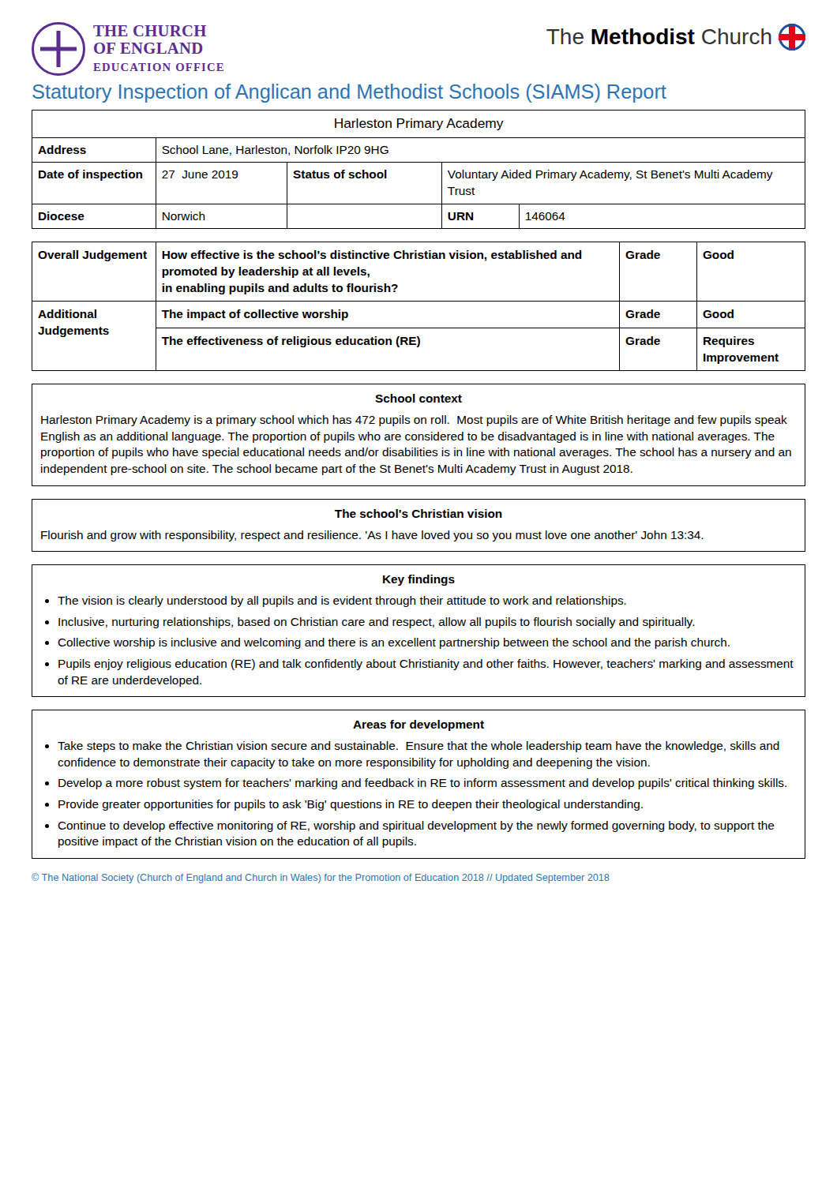THE CHURCH
OF ENGLAND
EDUCATION OFFICE
The Methodist Church
Statutory Inspection of Anglican and Methodist Schools (SIAMS) Report
| Harleston Primary Academy |
| Address | School Lane, Harleston, Norfolk IP20 9HG |
| Date of inspection | 27 June 2019 | Status of school | Voluntary Aided Primary Academy, St Benet's Multi Academy Trust |
| Diocese | Norwich | | URN | 146064 |
| Overall Judgement | How effective is the school's distinctive Christian vision, established and promoted by leadership at all levels, in enabling pupils and adults to flourish? | Grade | Good |
| Additional Judgements | The impact of collective worship | Grade | Good |
| The effectiveness of religious education (RE) | Grade | Requires Improvement |
School context
Harleston Primary Academy is a primary school which has 472 pupils on roll. Most pupils are of White British heritage and few pupils speak English as an additional language. The proportion of pupils who are considered to be disadvantaged is in line with national averages. The proportion of pupils who have special educational needs and/or disabilities is in line with national averages. The school has a nursery and an independent pre-school on site. The school became part of the St Benet's Multi Academy Trust in August 2018.
The school's Christian vision
Flourish and grow with responsibility, respect and resilience. 'As I have loved you so you must love one another' John 13:34.
Key findings
The vision is clearly understood by all pupils and is evident through their attitude to work and relationships.
Inclusive, nurturing relationships, based on Christian care and respect, allow all pupils to flourish socially and spiritually.
Collective worship is inclusive and welcoming and there is an excellent partnership between the school and the parish church.
Pupils enjoy religious education (RE) and talk confidently about Christianity and other faiths. However, teachers' marking and assessment of RE are underdeveloped.
Areas for development
Take steps to make the Christian vision secure and sustainable. Ensure that the whole leadership team have the knowledge, skills and confidence to demonstrate their capacity to take on more responsibility for upholding and deepening the vision.
Develop a more robust system for teachers' marking and feedback in RE to inform assessment and develop pupils' critical thinking skills.
Provide greater opportunities for pupils to ask 'Big' questions in RE to deepen their theological understanding.
Continue to develop effective monitoring of RE, worship and spiritual development by the newly formed governing body, to support the positive impact of the Christian vision on the education of all pupils.
© The National Society (Church of England and Church in Wales) for the Promotion of Education 2018 // Updated September 2018